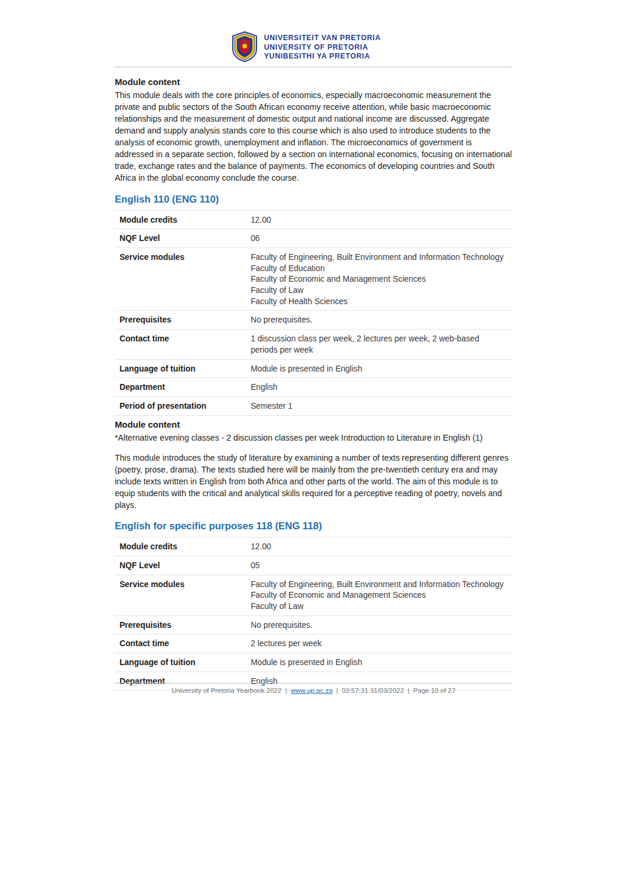UNIVERSITEIT VAN PRETORIA UNIVERSITY OF PRETORIA YUNIBESITHI YA PRETORIA
Module content
This module deals with the core principles of economics, especially macroeconomic measurement the private and public sectors of the South African economy receive attention, while basic macroeconomic relationships and the measurement of domestic output and national income are discussed. Aggregate demand and supply analysis stands core to this course which is also used to introduce students to the analysis of economic growth, unemployment and inflation. The microeconomics of government is addressed in a separate section, followed by a section on international economics, focusing on international trade, exchange rates and the balance of payments. The economics of developing countries and South Africa in the global economy conclude the course.
English 110 (ENG 110)
| Module credits | 12.00 |
| NQF Level | 06 |
| Service modules | Faculty of Engineering, Built Environment and Information Technology Faculty of Education Faculty of Economic and Management Sciences Faculty of Law Faculty of Health Sciences |
| Prerequisites | No prerequisites. |
| Contact time | 1 discussion class per week, 2 lectures per week, 2 web-based periods per week |
| Language of tuition | Module is presented in English |
| Department | English |
| Period of presentation | Semester 1 |
Module content
*Alternative evening classes - 2 discussion classes per week Introduction to Literature in English (1)
This module introduces the study of literature by examining a number of texts representing different genres (poetry, prose, drama). The texts studied here will be mainly from the pre-twentieth century era and may include texts written in English from both Africa and other parts of the world. The aim of this module is to equip students with the critical and analytical skills required for a perceptive reading of poetry, novels and plays.
English for specific purposes 118 (ENG 118)
| Module credits | 12.00 |
| NQF Level | 05 |
| Service modules | Faculty of Engineering, Built Environment and Information Technology Faculty of Economic and Management Sciences Faculty of Law |
| Prerequisites | No prerequisites. |
| Contact time | 2 lectures per week |
| Language of tuition | Module is presented in English |
| Department | English |
University of Pretoria Yearbook 2022 | www.up.ac.za | 03:57:31 31/03/2022 | Page 10 of 27